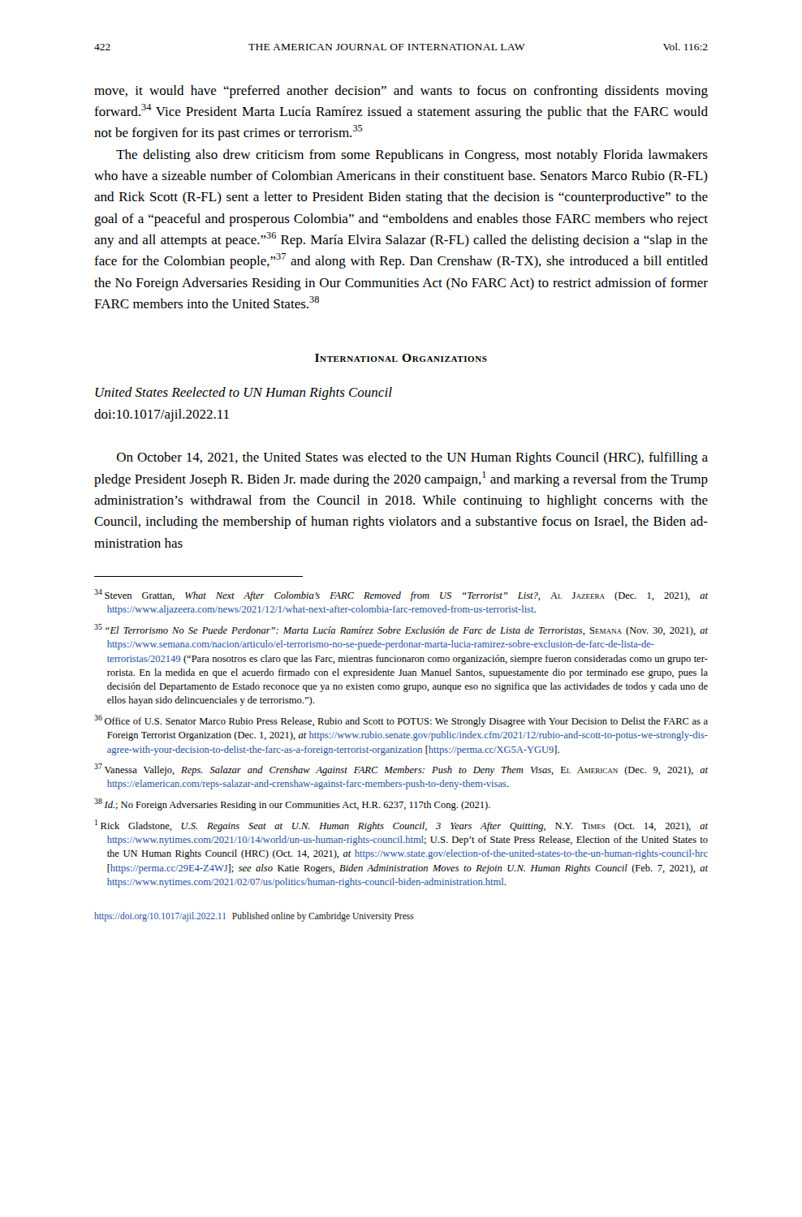422 The American Journal of International Law Vol. 116:2
move, it would have “preferred another decision” and wants to focus on confronting dissidents moving forward.34 Vice President Marta Lucía Ramírez issued a statement assuring the public that the FARC would not be forgiven for its past crimes or terrorism.35
The delisting also drew criticism from some Republicans in Congress, most notably Florida lawmakers who have a sizeable number of Colombian Americans in their constituent base. Senators Marco Rubio (R-FL) and Rick Scott (R-FL) sent a letter to President Biden stating that the decision is “counterproductive” to the goal of a “peaceful and prosperous Colombia” and “emboldens and enables those FARC members who reject any and all attempts at peace.”36 Rep. María Elvira Salazar (R-FL) called the delisting decision a “slap in the face for the Colombian people,”37 and along with Rep. Dan Crenshaw (R-TX), she introduced a bill entitled the No Foreign Adversaries Residing in Our Communities Act (No FARC Act) to restrict admission of former FARC members into the United States.38
International Organizations
United States Reelected to UN Human Rights Council
doi:10.1017/ajil.2022.11
On October 14, 2021, the United States was elected to the UN Human Rights Council (HRC), fulfilling a pledge President Joseph R. Biden Jr. made during the 2020 campaign,1 and marking a reversal from the Trump administration’s withdrawal from the Council in 2018. While continuing to highlight concerns with the Council, including the membership of human rights violators and a substantive focus on Israel, the Biden administration has
Steven Grattan, What Next After Colombia’s FARC Removed from US “Terrorist” List?, Al Jazeera (Dec. 1, 2021), at https://www.aljazeera.com/news/2021/12/1/what-next-after-colombia-farc-removed-from-us-terrorist-list.
“El Terrorismo No Se Puede Perdonar”: Marta Lucía Ramírez Sobre Exclusión de Farc de Lista de Terroristas, Semana (Nov. 30, 2021), at https://www.semana.com/nacion/articulo/el-terrorismo-no-se-puede-perdonar-marta-lucia-ramirez-sobre-exclusion-de-farc-de-lista-de-terroristas/202149 (“Para nosotros es claro que las Farc, mientras funcionaron como organización, siempre fueron consideradas como un grupo terrorista. En la medida en que el acuerdo firmado con el expresidente Juan Manuel Santos, supuestamente dio por terminado ese grupo, pues la decisión del Departamento de Estado reconoce que ya no existen como grupo, aunque eso no significa que las actividades de todos y cada uno de ellos hayan sido delincuenciales y de terrorismo.”).
Office of U.S. Senator Marco Rubio Press Release, Rubio and Scott to POTUS: We Strongly Disagree with Your Decision to Delist the FARC as a Foreign Terrorist Organization (Dec. 1, 2021), at https://www.rubio.sen​ate.gov/public/index.cfm/2021/12/rubio-and-scott-to-potus-we-strongly-disagree-with-your-decision-to-delist-the-farc-as-a-foreign-terrorist-organization [https://perma.cc/XG5A-YGU9].
Vanessa Vallejo, Reps. Salazar and Crenshaw Against FARC Members: Push to Deny Them Visas, El American (Dec. 9, 2021), at https://elamerican.com/reps-salazar-and-crenshaw-against-farc-members-push-to-deny-them-visas.
Id.; No Foreign Adversaries Residing in our Communities Act, H.R. 6237, 117th Cong. (2021).
Rick Gladstone, U.S. Regains Seat at U.N. Human Rights Council, 3 Years After Quitting, N.Y. Times (Oct. 14, 2021), at https://www.nytimes.com/2021/10/14/world/un-us-human-rights-council.html; U.S. Dep’t of State Press Release, Election of the United States to the UN Human Rights Council (HRC) (Oct. 14, 2021), at https://www.state.gov/election-of-the-united-states-to-the-un-human-rights-council-hrc [https://perma.cc/29E4-Z4WJ]; see also Katie Rogers, Biden Administration Moves to Rejoin U.N. Human Rights Council (Feb. 7, 2021), at https://www.nytimes.com/2021/02/07/us/politics/human-rights-council-biden-administration.html.
https://doi.org/10.1017/ajil.2022.11 Published online by Cambridge University Press